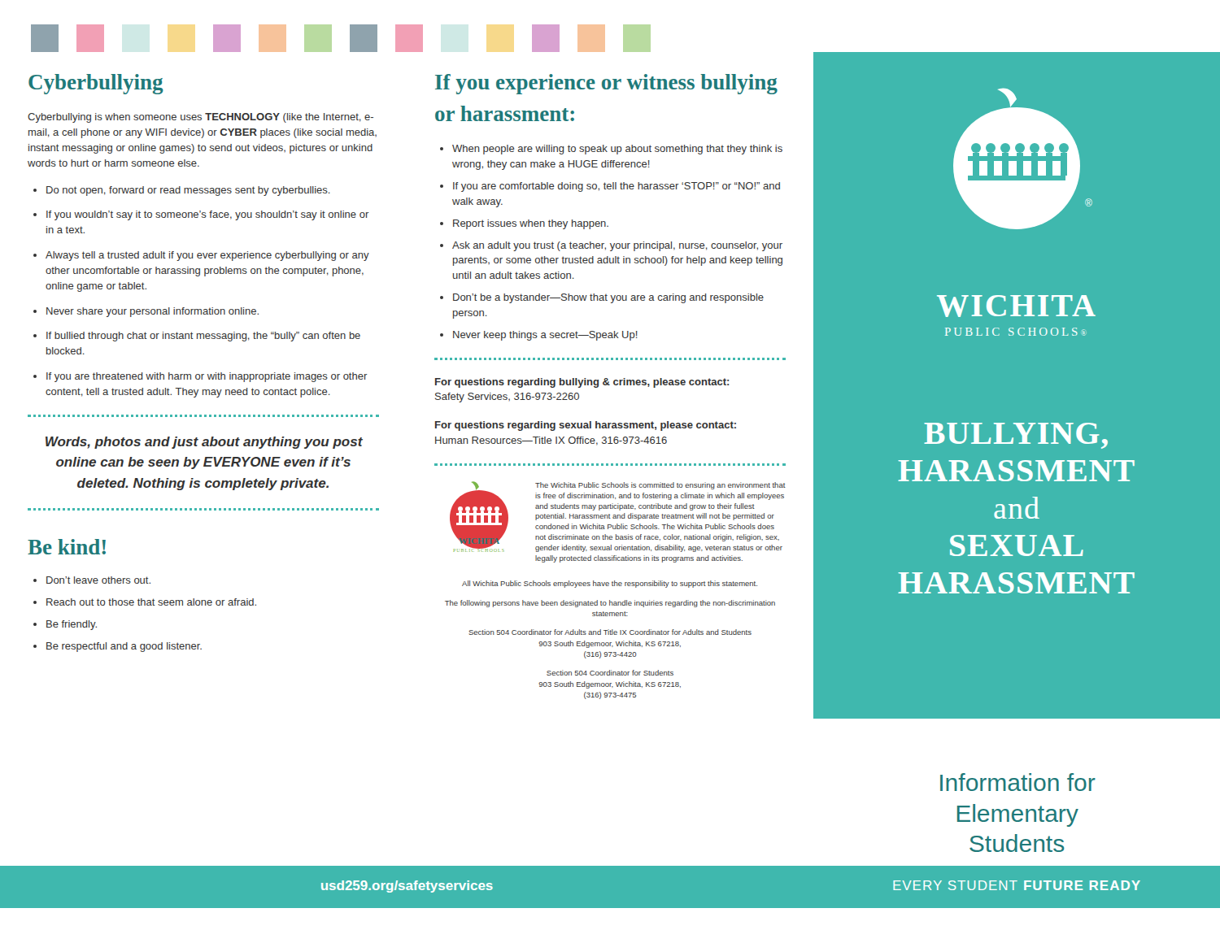Cyberbullying
Cyberbullying is when someone uses TECHNOLOGY (like the Internet, e-mail, a cell phone or any WIFI device) or CYBER places (like social media, instant messaging or online games) to send out videos, pictures or unkind words to hurt or harm someone else.
Do not open, forward or read messages sent by cyberbullies.
If you wouldn’t say it to someone’s face, you shouldn’t say it online or in a text.
Always tell a trusted adult if you ever experience cyberbullying or any other uncomfortable or harassing problems on the computer, phone, online game or tablet.
Never share your personal information online.
If bullied through chat or instant messaging, the “bully” can often be blocked.
If you are threatened with harm or with inappropriate images or other content, tell a trusted adult. They may need to contact police.
Words, photos and just about anything you post online can be seen by EVERYONE even if it’s deleted. Nothing is completely private.
Be kind!
Don’t leave others out.
Reach out to those that seem alone or afraid.
Be friendly.
Be respectful and a good listener.
If you experience or witness bullying or harassment:
When people are willing to speak up about something that they think is wrong, they can make a HUGE difference!
If you are comfortable doing so, tell the harasser ‘STOP!” or “NO!” and walk away.
Report issues when they happen.
Ask an adult you trust (a teacher, your principal, nurse, counselor, your parents, or some other trusted adult in school) for help and keep telling until an adult takes action.
Don’t be a bystander—Show that you are a caring and responsible person.
Never keep things a secret—Speak Up!
For questions regarding bullying & crimes, please contact: Safety Services, 316-973-2260
For questions regarding sexual harassment, please contact: Human Resources—Title IX Office, 316-973-4616
WICHITA PUBLIC SCHOOLS
The Wichita Public Schools is committed to ensuring an environment that is free of discrimination, and to fostering a climate in which all employees and students may participate, contribute and grow to their fullest potential. Harassment and disparate treatment will not be permitted or condoned in Wichita Public Schools. The Wichita Public Schools does not discriminate on the basis of race, color, national origin, religion, sex, gender identity, sexual orientation, disability, age, veteran status or other legally protected classifications in its programs and activities.
All Wichita Public Schools employees have the responsibility to support this statement.
The following persons have been designated to handle inquiries regarding the non-discrimination statement:
Section 504 Coordinator for Adults and Title IX Coordinator for Adults and Students
903 South Edgemoor, Wichita, KS 67218,
(316) 973-4420
Section 504 Coordinator for Students
903 South Edgemoor, Wichita, KS 67218,
(316) 973-4475
®
WICHITA
PUBLIC SCHOOLS®
BULLYING,
HARASSMENT
and
SEXUAL
HARASSMENT
Information for
Elementary
Students
usd259.org/safetyservices
EVERY STUDENT FUTURE READY